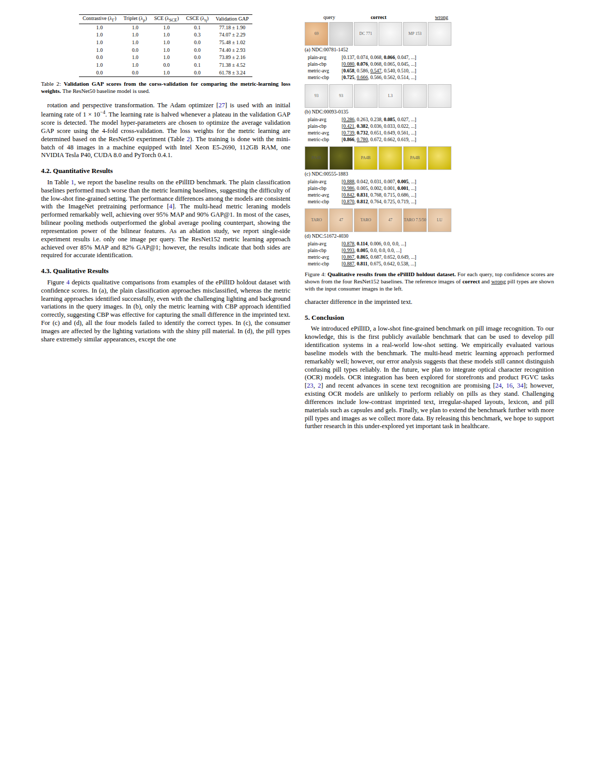| Contrastive (λ Γ ) | Triplet (λ ρ ) | SCE (λ SCE ) | CSCE (λ η ) | Validation GAP |
| --- | --- | --- | --- | --- |
| 1.0 | 1.0 | 1.0 | 0.1 | 77.18 ± 1.90 |
| 1.0 | 1.0 | 1.0 | 0.3 | 74.07 ± 2.29 |
| 1.0 | 1.0 | 1.0 | 0.0 | 75.48 ± 1.02 |
| 1.0 | 0.0 | 1.0 | 0.0 | 74.40 ± 2.93 |
| 0.0 | 1.0 | 1.0 | 0.0 | 73.89 ± 2.16 |
| 1.0 | 1.0 | 0.0 | 0.1 | 71.38 ± 4.52 |
| 0.0 | 0.0 | 1.0 | 0.0 | 61.78 ± 3.24 |
Table 2: Validation GAP scores from the corss-validation for comparing the metric-learning loss weights. The ResNet50 baseline model is used.
rotation and perspective transformation. The Adam optimizer [27] is used with an initial learning rate of 1 × 10−4. The learning rate is halved whenever a plateau in the validation GAP score is detected. The model hyper-parameters are chosen to optimize the average validation GAP score using the 4-fold cross-validation. The loss weights for the metric learning are determined based on the ResNet50 experiment (Table 2). The training is done with the mini-batch of 48 images in a machine equipped with Intel Xeon E5-2690, 112GB RAM, one NVIDIA Tesla P40, CUDA 8.0 and PyTorch 0.4.1.
4.2. Quantitative Results
In Table 1, we report the baseline results on the ePillID benchmark. The plain classification baselines performed much worse than the metric learning baselines, suggesting the difficulty of the low-shot fine-grained setting. The performance differences among the models are consistent with the ImageNet pretraining performance [4]. The multi-head metric leraning models performed remarkably well, achieving over 95% MAP and 90% GAP@1. In most of the cases, bilinear pooling methods outperformed the global average pooling counterpart, showing the representation power of the bilinear features. As an ablation study, we report single-side experiment results i.e. only one image per query. The ResNet152 metric learning approach achieved over 85% MAP and 82% GAP@1; however, the results indicate that both sides are required for accurate identification.
4.3. Qualitative Results
Figure 4 depicts qualitative comparisons from examples of the ePillID holdout dataset with confidence scores. In (a), the plain classification approaches misclassified, whereas the metric learning approaches identified successfully, even with the challenging lighting and background variations in the query images. In (b), only the metric learning with CBP approach identified correctly, suggesting CBP was effective for capturing the small difference in the imprinted text. For (c) and (d), all the four models failed to identify the correct types. In (c), the consumer images are affected by the lighting variations with the shiny pill material. In (d), the pill types share extremely similar appearances, except the one
query
correct
wrong
69
DC 771
MP 153
(a) NDC:00781-1452
| plain-avg | [0.137, 0.074, 0.068, 0.066 , 0.047, ...] |
| plain-cbp | [ 0.080 , 0.076 , 0.068, 0.065, 0.045, ...] |
| metric-avg | [ 0.658 , 0.586, 0.547 , 0.540, 0.510, ...] |
| metric-cbp | [ 0.725 , 0.666 , 0.566, 0.562, 0.514, ...] |
93
93
L3
(b) NDC:00093-0135
| plain-avg | [ 0.286 , 0.263, 0.238, 0.085 , 0.027, ...] |
| plain-cbp | [ 0.421 , 0.382 , 0.036, 0.033, 0.022, ...] |
| metric-avg | [ 0.739 , 0.732 , 0.651, 0.649, 0.561, ...] |
| metric-cbp | [ 0.866 , 0.780 , 0.672, 0.662, 0.619, ...] |
PA4B
PA4B
PA4B
(c) NDC:00555-1883
| plain-avg | [ 0.888 , 0.042, 0.031, 0.007, 0.005 , ...] |
| plain-cbp | [ 0.986 , 0.005, 0.002, 0.001, 0.001 , ...] |
| metric-avg | [ 0.842 , 0.831 , 0.768, 0.715, 0.686, ...] |
| metric-cbp | [ 0.870 , 0.812 , 0.764, 0.725, 0.719, ...] |
TARO
47
TARO
47
TARO 7.5/50
LU
(d) NDC:51672-4030
| plain-avg | [ 0.878 , 0.114 , 0.006, 0.0, 0.0, ...] |
| plain-cbp | [ 0.993 , 0.005 , 0.0, 0.0, 0.0, ...] |
| metric-avg | [ 0.867 , 0.865 , 0.687, 0.652, 0.649, ...] |
| metric-cbp | [ 0.887 , 0.811 , 0.675, 0.642, 0.538, ...] |
Figure 4: Qualitative results from the ePillID holdout dataset. For each query, top confidence scores are shown from the four ResNet152 baselines. The reference images of correct and wrong pill types are shown with the input consumer images in the left.
character difference in the imprinted text.
5. Conclusion
We introduced ePillID, a low-shot fine-grained benchmark on pill image recognition. To our knowledge, this is the first publicly available benchmark that can be used to develop pill identification systems in a real-world low-shot setting. We empirically evaluated various baseline models with the benchmark. The multi-head metric learning approach performed remarkably well; however, our error analysis suggests that these models still cannot distinguish confusing pill types reliably. In the future, we plan to integrate optical character recognition (OCR) models. OCR integration has been explored for storefronts and product FGVC tasks [23, 2] and recent advances in scene text recognition are promising [24, 16, 34]; however, existing OCR models are unlikely to perform reliably on pills as they stand. Challenging differences include low-contrast imprinted text, irregular-shaped layouts, lexicon, and pill materials such as capsules and gels. Finally, we plan to extend the benchmark further with more pill types and images as we collect more data. By releasing this benchmark, we hope to support further research in this under-explored yet important task in healthcare.